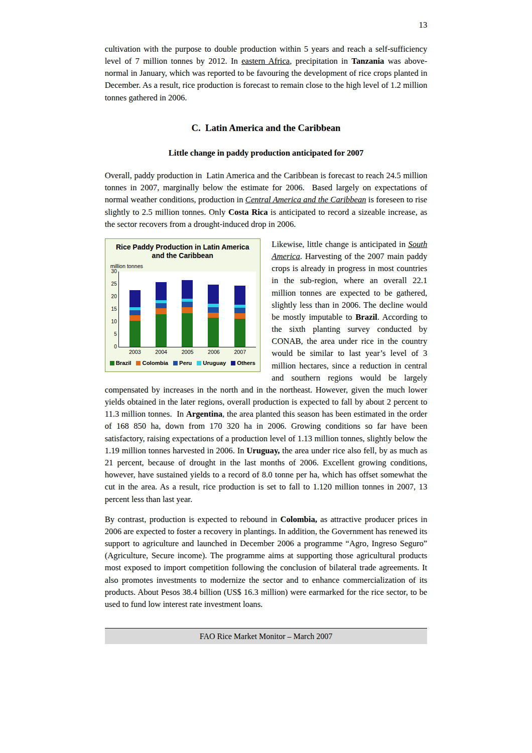13
cultivation with the purpose to double production within 5 years and reach a self-sufficiency level of 7 million tonnes by 2012. In eastern Africa, precipitation in Tanzania was above-normal in January, which was reported to be favouring the development of rice crops planted in December. As a result, rice production is forecast to remain close to the high level of 1.2 million tonnes gathered in 2006.
C. Latin America and the Caribbean
Little change in paddy production anticipated for 2007
Overall, paddy production in Latin America and the Caribbean is forecast to reach 24.5 million tonnes in 2007, marginally below the estimate for 2006. Based largely on expectations of normal weather conditions, production in Central America and the Caribbean is foreseen to rise slightly to 2.5 million tonnes. Only Costa Rica is anticipated to record a sizeable increase, as the sector recovers from a drought-induced drop in 2006.
Rice Paddy Production in Latin America and the Caribbean
million tonnes
30 25 20 15 10 5 0
20032004200520062007
Brazil Colombia Peru Uruguay Others
Likewise, little change is anticipated in South America. Harvesting of the 2007 main paddy crops is already in progress in most countries in the sub-region, where an overall 22.1 million tonnes are expected to be gathered, slightly less than in 2006. The decline would be mostly imputable to Brazil. According to the sixth planting survey conducted by CONAB, the area under rice in the country would be similar to last year’s level of 3 million hectares, since a reduction in central and southern regions would be largely compensated by increases in the north and in the northeast. However, given the much lower yields obtained in the later regions, overall production is expected to fall by about 2 percent to 11.3 million tonnes. In Argentina, the area planted this season has been estimated in the order of 168 850 ha, down from 170 320 ha in 2006. Growing conditions so far have been satisfactory, raising expectations of a production level of 1.13 million tonnes, slightly below the 1.19 million tonnes harvested in 2006. In Uruguay, the area under rice also fell, by as much as 21 percent, because of drought in the last months of 2006. Excellent growing conditions, however, have sustained yields to a record of 8.0 tonne per ha, which has offset somewhat the cut in the area. As a result, rice production is set to fall to 1.120 million tonnes in 2007, 13 percent less than last year.
By contrast, production is expected to rebound in Colombia, as attractive producer prices in 2006 are expected to foster a recovery in plantings. In addition, the Government has renewed its support to agriculture and launched in December 2006 a programme “Agro, Ingreso Seguro” (Agriculture, Secure income). The programme aims at supporting those agricultural products most exposed to import competition following the conclusion of bilateral trade agreements. It also promotes investments to modernize the sector and to enhance commercialization of its products. About Pesos 38.4 billion (US$ 16.3 million) were earmarked for the rice sector, to be used to fund low interest rate investment loans.
FAO Rice Market Monitor – March 2007